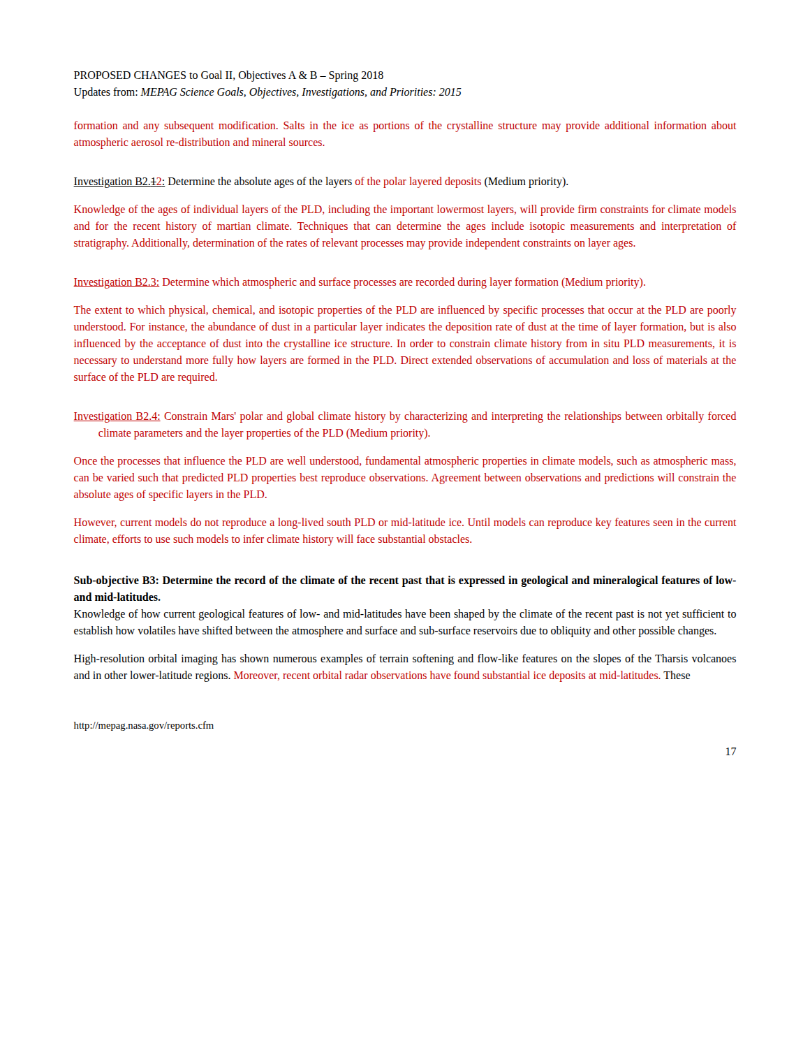PROPOSED CHANGES to Goal II, Objectives A & B – Spring 2018
Updates from: MEPAG Science Goals, Objectives, Investigations, and Priorities: 2015
formation and any subsequent modification. Salts in the ice as portions of the crystalline structure may provide additional information about atmospheric aerosol re-distribution and mineral sources.
Investigation B2.12: Determine the absolute ages of the layers of the polar layered deposits (Medium priority).
Knowledge of the ages of individual layers of the PLD, including the important lowermost layers, will provide firm constraints for climate models and for the recent history of martian climate. Techniques that can determine the ages include isotopic measurements and interpretation of stratigraphy. Additionally, determination of the rates of relevant processes may provide independent constraints on layer ages.
Investigation B2.3: Determine which atmospheric and surface processes are recorded during layer formation (Medium priority).
The extent to which physical, chemical, and isotopic properties of the PLD are influenced by specific processes that occur at the PLD are poorly understood. For instance, the abundance of dust in a particular layer indicates the deposition rate of dust at the time of layer formation, but is also influenced by the acceptance of dust into the crystalline ice structure. In order to constrain climate history from in situ PLD measurements, it is necessary to understand more fully how layers are formed in the PLD. Direct extended observations of accumulation and loss of materials at the surface of the PLD are required.
Investigation B2.4: Constrain Mars' polar and global climate history by characterizing and interpreting the relationships between orbitally forced climate parameters and the layer properties of the PLD (Medium priority).
Once the processes that influence the PLD are well understood, fundamental atmospheric properties in climate models, such as atmospheric mass, can be varied such that predicted PLD properties best reproduce observations. Agreement between observations and predictions will constrain the absolute ages of specific layers in the PLD.
However, current models do not reproduce a long-lived south PLD or mid-latitude ice. Until models can reproduce key features seen in the current climate, efforts to use such models to infer climate history will face substantial obstacles.
Sub-objective B3: Determine the record of the climate of the recent past that is expressed in geological and mineralogical features of low- and mid-latitudes.
Knowledge of how current geological features of low- and mid-latitudes have been shaped by the climate of the recent past is not yet sufficient to establish how volatiles have shifted between the atmosphere and surface and sub-surface reservoirs due to obliquity and other possible changes.
High-resolution orbital imaging has shown numerous examples of terrain softening and flow-like features on the slopes of the Tharsis volcanoes and in other lower-latitude regions. Moreover, recent orbital radar observations have found substantial ice deposits at mid-latitudes. These
http://mepag.nasa.gov/reports.cfm
17